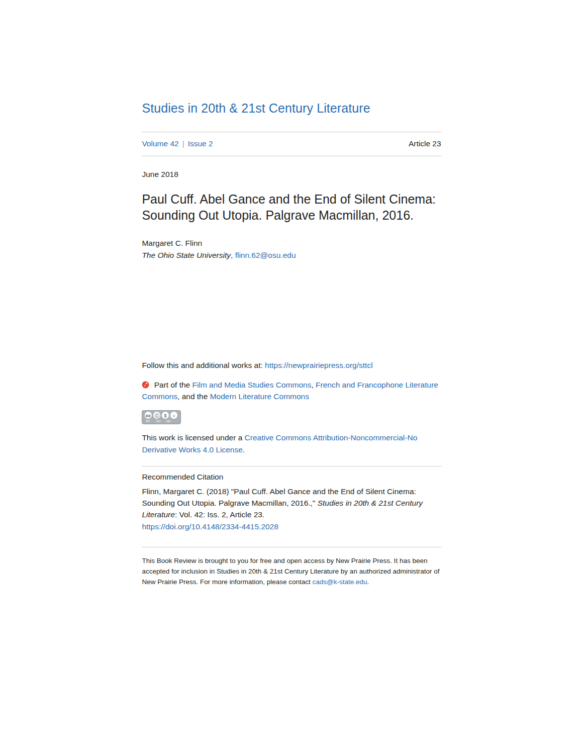Studies in 20th & 21st Century Literature
Volume 42|Issue 2
Article 23
June 2018
Paul Cuff. Abel Gance and the End of Silent Cinema: Sounding Out Utopia. Palgrave Macmillan, 2016.
Margaret C. Flinn
The Ohio State University, flinn.62@osu.edu
Follow this and additional works at: https://newprairiepress.org/sttcl
Part of the Film and Media Studies Commons, French and Francophone Literature Commons, and the Modern Literature Commons
cc Ⓒ $ = BY NC ND
This work is licensed under a Creative Commons Attribution-Noncommercial-No Derivative Works 4.0 License.
Recommended Citation
Flinn, Margaret C. (2018) "Paul Cuff. Abel Gance and the End of Silent Cinema: Sounding Out Utopia. Palgrave Macmillan, 2016.," Studies in 20th & 21st Century Literature: Vol. 42: Iss. 2, Article 23.
https://doi.org/10.4148/2334-4415.2028
This Book Review is brought to you for free and open access by New Prairie Press. It has been accepted for inclusion in Studies in 20th & 21st Century Literature by an authorized administrator of New Prairie Press. For more information, please contact cads@k-state.edu.